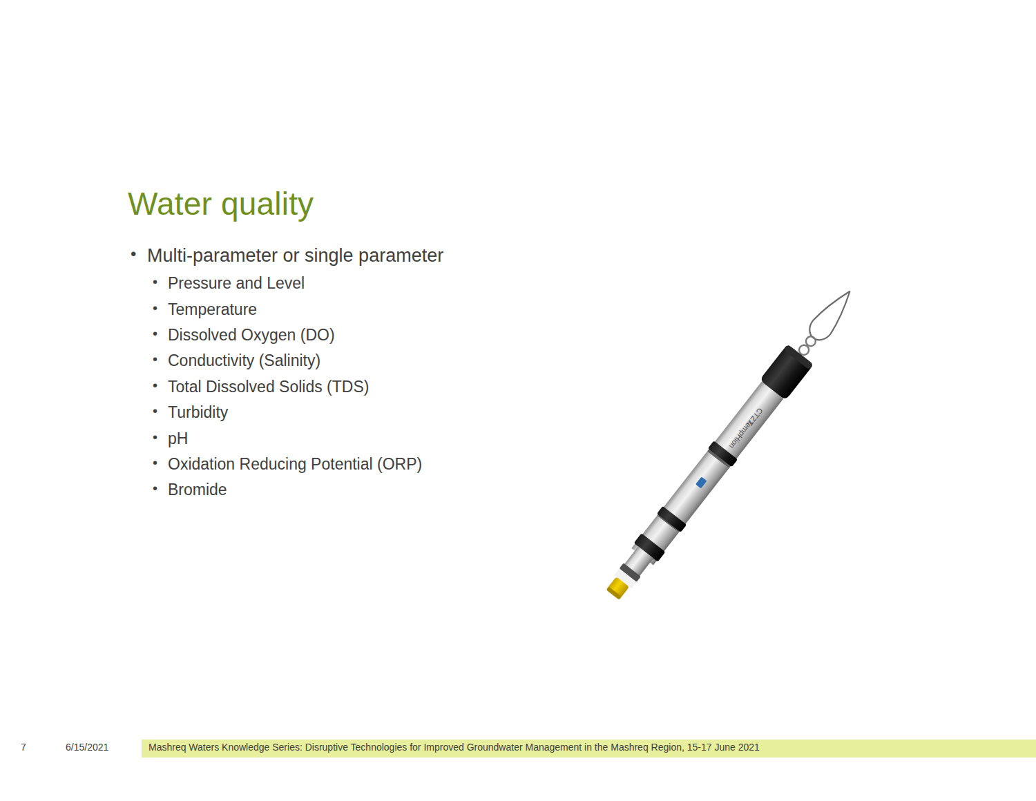Water quality
Multi-parameter or single parameter
Pressure and Level
Temperature
Dissolved Oxygen (DO)
Conductivity (Salinity)
Total Dissolved Solids (TDS)
Turbidity
pH
Oxidation Reducing Potential (ORP)
Bromide
CTZX TempHion
7
6/15/2021
Mashreq Waters Knowledge Series: Disruptive Technologies for Improved Groundwater Management in the Mashreq Region, 15-17 June 2021